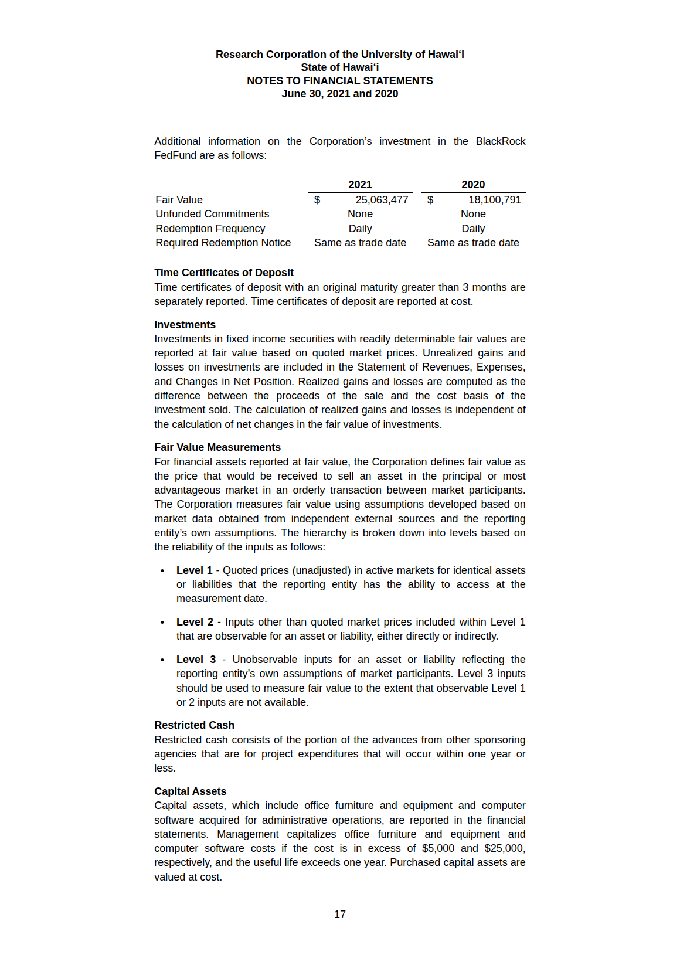Research Corporation of the University of Hawaiʻi
State of Hawaiʻi
NOTES TO FINANCIAL STATEMENTS
June 30, 2021 and 2020
Additional information on the Corporation’s investment in the BlackRock FedFund are as follows:
| | 2021 | | 2020 |
| Fair Value | $ | 25,063,477 | | $ | 18,100,791 |
| Unfunded Commitments | None | | None |
| Redemption Frequency | Daily | | Daily |
| Required Redemption Notice | Same as trade date | | Same as trade date |
Time Certificates of Deposit
Time certificates of deposit with an original maturity greater than 3 months are separately reported. Time certificates of deposit are reported at cost.
Investments
Investments in fixed income securities with readily determinable fair values are reported at fair value based on quoted market prices. Unrealized gains and losses on investments are included in the Statement of Revenues, Expenses, and Changes in Net Position. Realized gains and losses are computed as the difference between the proceeds of the sale and the cost basis of the investment sold. The calculation of realized gains and losses is independent of the calculation of net changes in the fair value of investments.
Fair Value Measurements
For financial assets reported at fair value, the Corporation defines fair value as the price that would be received to sell an asset in the principal or most advantageous market in an orderly transaction between market participants. The Corporation measures fair value using assumptions developed based on market data obtained from independent external sources and the reporting entity’s own assumptions. The hierarchy is broken down into levels based on the reliability of the inputs as follows:
Level 1 - Quoted prices (unadjusted) in active markets for identical assets or liabilities that the reporting entity has the ability to access at the measurement date.
Level 2 - Inputs other than quoted market prices included within Level 1 that are observable for an asset or liability, either directly or indirectly.
Level 3 - Unobservable inputs for an asset or liability reflecting the reporting entity’s own assumptions of market participants. Level 3 inputs should be used to measure fair value to the extent that observable Level 1 or 2 inputs are not available.
Restricted Cash
Restricted cash consists of the portion of the advances from other sponsoring agencies that are for project expenditures that will occur within one year or less.
Capital Assets
Capital assets, which include office furniture and equipment and computer software acquired for administrative operations, are reported in the financial statements. Management capitalizes office furniture and equipment and computer software costs if the cost is in excess of $5,000 and $25,000, respectively, and the useful life exceeds one year. Purchased capital assets are valued at cost.
17